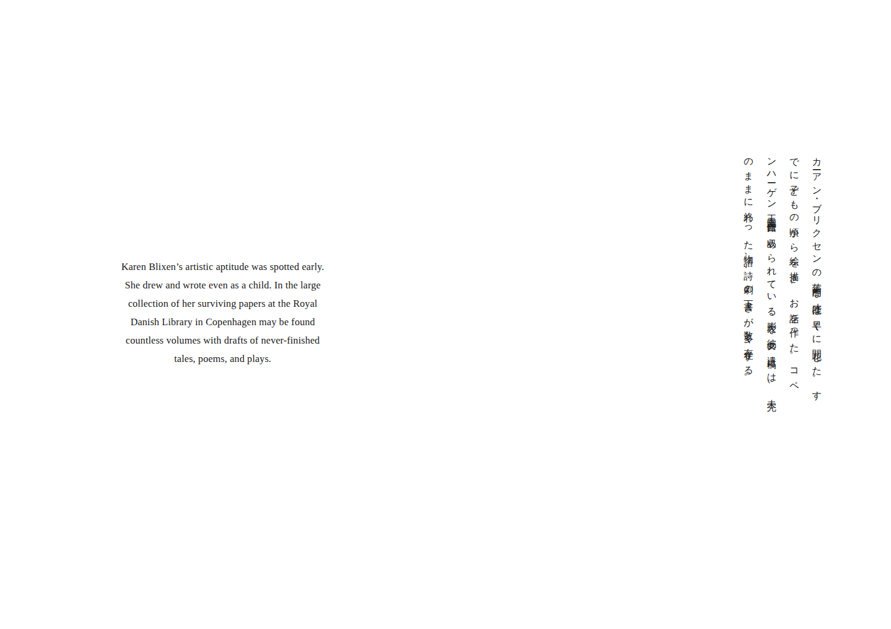Karen Blixen’s artistic aptitude was spotted early. She drew and wrote even as a child. In the large collection of her surviving papers at the Royal Danish Library in Copenhagen may be found countless volumes with drafts of never-finished tales, poems, and plays.
カーアン・ブリクセンの芸術的な才能は早くに開花した。すでに子どもの頃から絵を描き、お話を作った。コペンハーゲン王立図書館に収められている膨大な彼女の遺稿には、未完のままに終わった物語、詩、劇の下書きが数多く存在する。